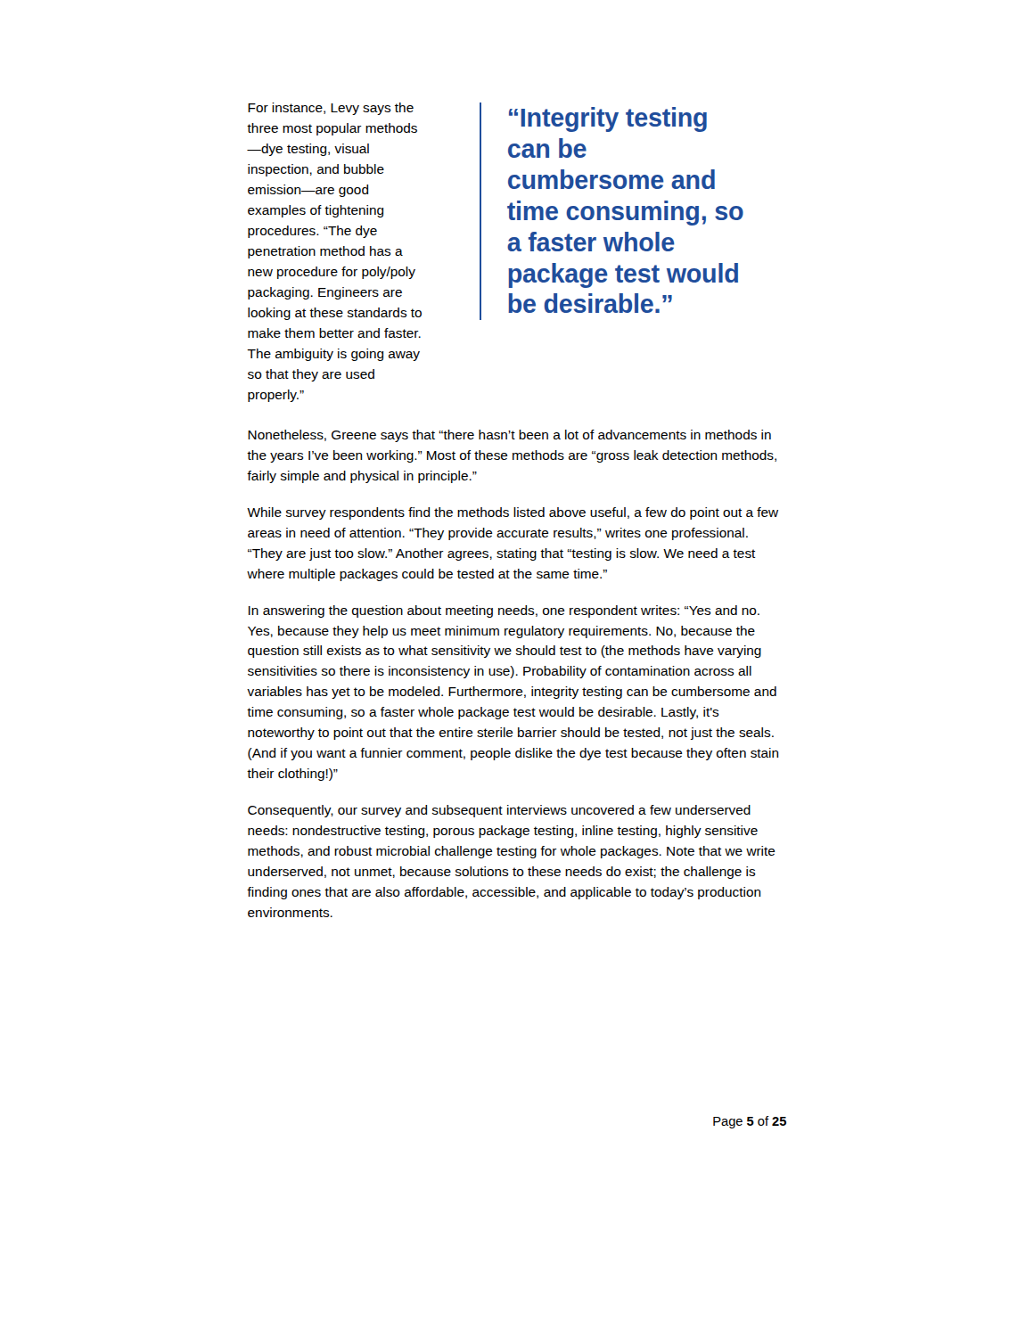For instance, Levy says the three most popular methods—dye testing, visual inspection, and bubble emission—are good examples of tightening procedures. “The dye penetration method has a new procedure for poly/poly packaging. Engineers are looking at these standards to make them better and faster. The ambiguity is going away so that they are used properly.”
“Integrity testing can be cumbersome and time consuming, so a faster whole package test would be desirable.”
Nonetheless, Greene says that “there hasn’t been a lot of advancements in methods in the years I’ve been working.” Most of these methods are “gross leak detection methods, fairly simple and physical in principle.”
While survey respondents find the methods listed above useful, a few do point out a few areas in need of attention. “They provide accurate results,” writes one professional. “They are just too slow.” Another agrees, stating that “testing is slow. We need a test where multiple packages could be tested at the same time.”
In answering the question about meeting needs, one respondent writes: “Yes and no. Yes, because they help us meet minimum regulatory requirements. No, because the question still exists as to what sensitivity we should test to (the methods have varying sensitivities so there is inconsistency in use). Probability of contamination across all variables has yet to be modeled. Furthermore, integrity testing can be cumbersome and time consuming, so a faster whole package test would be desirable. Lastly, it's noteworthy to point out that the entire sterile barrier should be tested, not just the seals. (And if you want a funnier comment, people dislike the dye test because they often stain their clothing!)”
Consequently, our survey and subsequent interviews uncovered a few underserved needs: nondestructive testing, porous package testing, inline testing, highly sensitive methods, and robust microbial challenge testing for whole packages. Note that we write underserved, not unmet, because solutions to these needs do exist; the challenge is finding ones that are also affordable, accessible, and applicable to today’s production environments.
Page 5 of 25